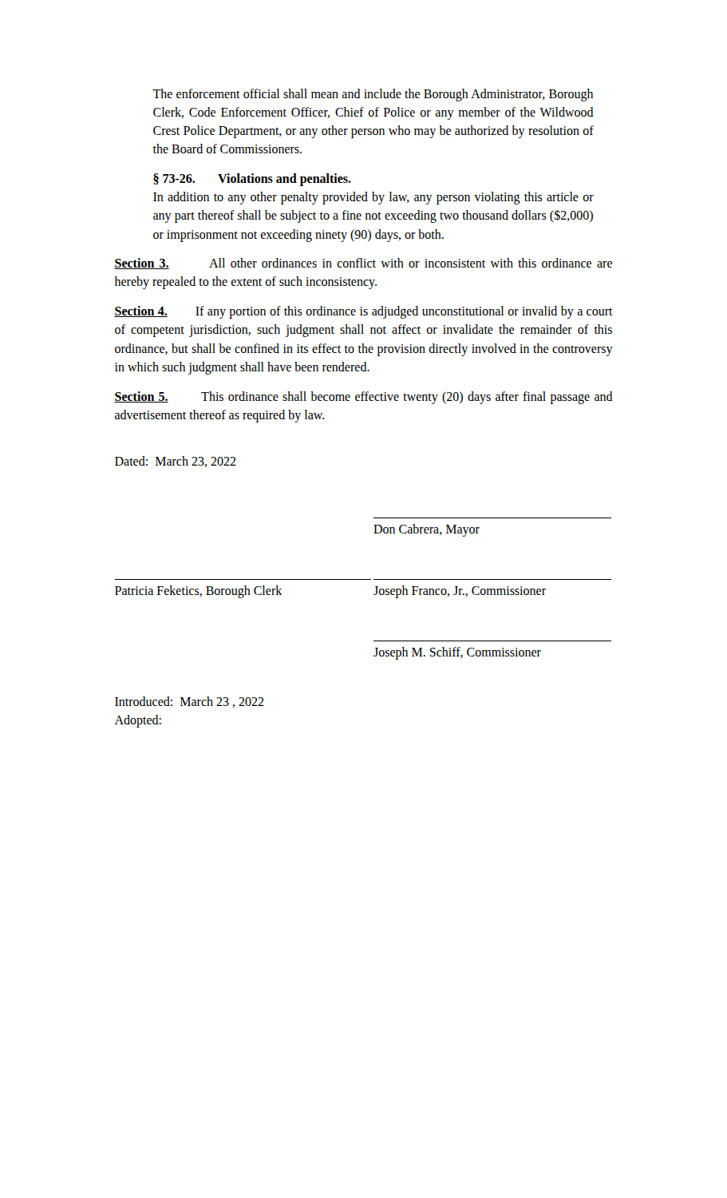The enforcement official shall mean and include the Borough Administrator, Borough Clerk, Code Enforcement Officer, Chief of Police or any member of the Wildwood Crest Police Department, or any other person who may be authorized by resolution of the Board of Commissioners.
§ 73-26. Violations and penalties.
In addition to any other penalty provided by law, any person violating this article or any part thereof shall be subject to a fine not exceeding two thousand dollars ($2,000) or imprisonment not exceeding ninety (90) days, or both.
Section 3. All other ordinances in conflict with or inconsistent with this ordinance are hereby repealed to the extent of such inconsistency.
Section 4. If any portion of this ordinance is adjudged unconstitutional or invalid by a court of competent jurisdiction, such judgment shall not affect or invalidate the remainder of this ordinance, but shall be confined in its effect to the provision directly involved in the controversy in which such judgment shall have been rendered.
Section 5. This ordinance shall become effective twenty (20) days after final passage and advertisement thereof as required by law.
Dated: March 23, 2022
| | Don Cabrera, Mayor |
| Patricia Feketics, Borough Clerk | Joseph Franco, Jr., Commissioner |
| | Joseph M. Schiff, Commissioner |
Introduced: March 23 , 2022
Adopted: